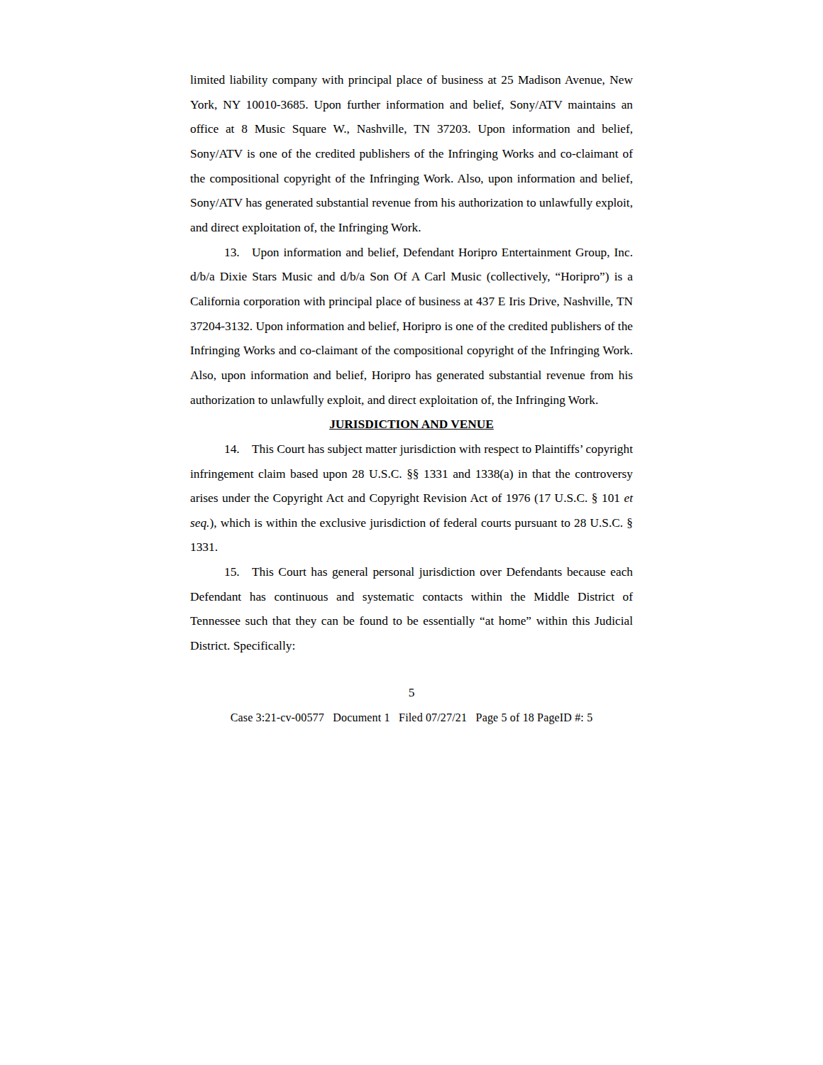limited liability company with principal place of business at 25 Madison Avenue, New York, NY 10010-3685. Upon further information and belief, Sony/ATV maintains an office at 8 Music Square W., Nashville, TN 37203. Upon information and belief, Sony/ATV is one of the credited publishers of the Infringing Works and co-claimant of the compositional copyright of the Infringing Work. Also, upon information and belief, Sony/ATV has generated substantial revenue from his authorization to unlawfully exploit, and direct exploitation of, the Infringing Work.
13. Upon information and belief, Defendant Horipro Entertainment Group, Inc. d/b/a Dixie Stars Music and d/b/a Son Of A Carl Music (collectively, “Horipro”) is a California corporation with principal place of business at 437 E Iris Drive, Nashville, TN 37204-3132. Upon information and belief, Horipro is one of the credited publishers of the Infringing Works and co-claimant of the compositional copyright of the Infringing Work. Also, upon information and belief, Horipro has generated substantial revenue from his authorization to unlawfully exploit, and direct exploitation of, the Infringing Work.
JURISDICTION AND VENUE
14. This Court has subject matter jurisdiction with respect to Plaintiffs’ copyright infringement claim based upon 28 U.S.C. §§ 1331 and 1338(a) in that the controversy arises under the Copyright Act and Copyright Revision Act of 1976 (17 U.S.C. § 101 et seq.), which is within the exclusive jurisdiction of federal courts pursuant to 28 U.S.C. § 1331.
15. This Court has general personal jurisdiction over Defendants because each Defendant has continuous and systematic contacts within the Middle District of Tennessee such that they can be found to be essentially “at home” within this Judicial District. Specifically:
5
Case 3:21-cv-00577 Document 1 Filed 07/27/21 Page 5 of 18 PageID #: 5